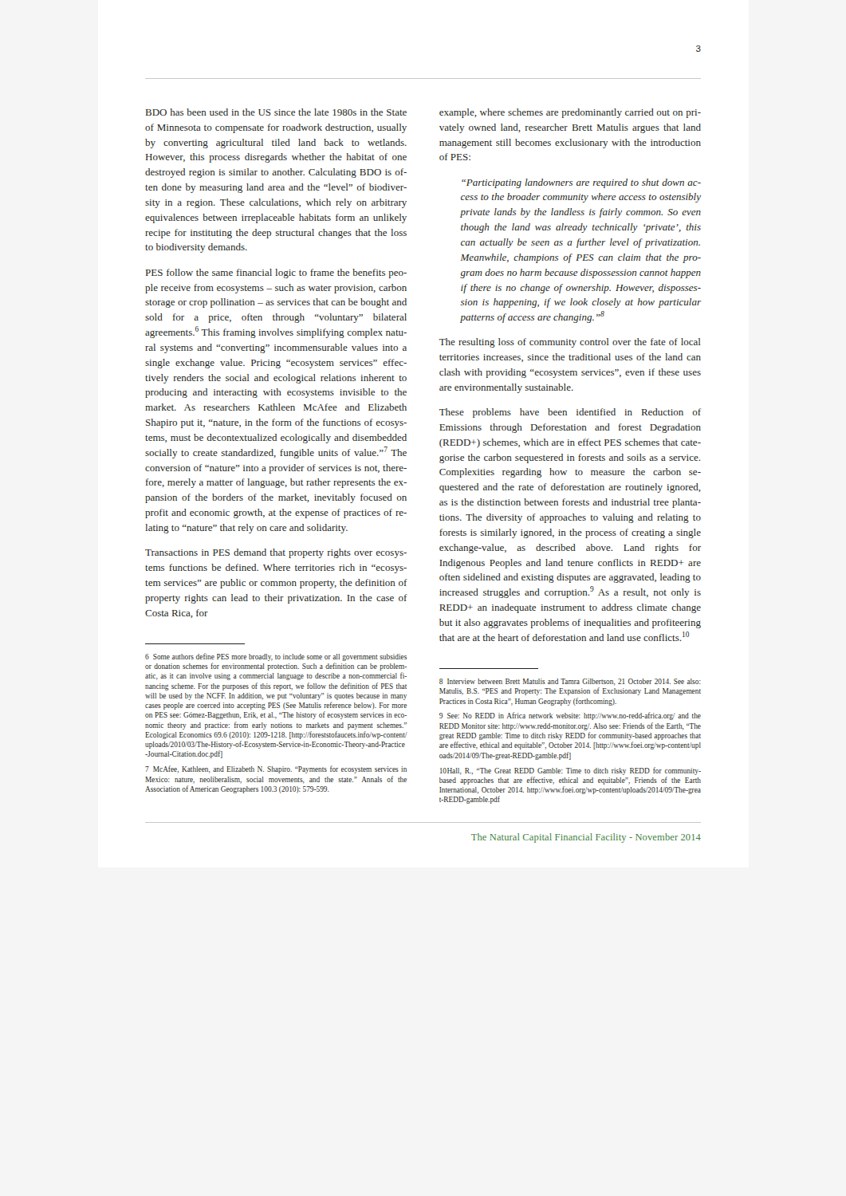3
BDO has been used in the US since the late 1980s in the State of Minnesota to compensate for roadwork destruction, usually by converting agricultural tiled land back to wetlands. However, this process disregards whether the habitat of one destroyed region is similar to another. Calculating BDO is often done by measuring land area and the “level” of biodiversity in a region. These calculations, which rely on arbitrary equivalences between irreplaceable habitats form an unlikely recipe for instituting the deep structural changes that the loss to biodiversity demands.
PES follow the same financial logic to frame the benefits people receive from ecosystems – such as water provision, carbon storage or crop pollination – as services that can be bought and sold for a price, often through “voluntary” bilateral agreements.6 This framing involves simplifying complex natural systems and “converting” incommensurable values into a single exchange value. Pricing “ecosystem services” effectively renders the social and ecological relations inherent to producing and interacting with ecosystems invisible to the market. As researchers Kathleen McAfee and Elizabeth Shapiro put it, “nature, in the form of the functions of ecosystems, must be decontextualized ecologically and disembedded socially to create standardized, fungible units of value.”7 The conversion of “nature” into a provider of services is not, therefore, merely a matter of language, but rather represents the expansion of the borders of the market, inevitably focused on profit and economic growth, at the expense of practices of relating to “nature” that rely on care and solidarity.
Transactions in PES demand that property rights over ecosystems functions be defined. Where territories rich in “ecosystem services” are public or common property, the definition of property rights can lead to their privatization. In the case of Costa Rica, for
6 Some authors define PES more broadly, to include some or all government subsidies or donation schemes for environmental protection. Such a definition can be problematic, as it can involve using a commercial language to describe a non-commercial financing scheme. For the purposes of this report, we follow the definition of PES that will be used by the NCFF. In addition, we put “voluntary” is quotes because in many cases people are coerced into accepting PES (See Matulis reference below). For more on PES see: Gómez-Baggethun, Erik, et al., “The history of ecosystem services in economic theory and practice: from early notions to markets and payment schemes.” Ecological Economics 69.6 (2010): 1209-1218. [http://foreststofaucets.info/wp-content/uploads/2010/03/The-History-of-Ecosystem-Service-in-Economic-Theory-and-Practice-Journal-Citation.doc.pdf]
7 McAfee, Kathleen, and Elizabeth N. Shapiro. “Payments for ecosystem services in Mexico: nature, neoliberalism, social movements, and the state.” Annals of the Association of American Geographers 100.3 (2010): 579-599.
example, where schemes are predominantly carried out on privately owned land, researcher Brett Matulis argues that land management still becomes exclusionary with the introduction of PES:
“Participating landowners are required to shut down access to the broader community where access to ostensibly private lands by the landless is fairly common. So even though the land was already technically ‘private’, this can actually be seen as a further level of privatization. Meanwhile, champions of PES can claim that the program does no harm because dispossession cannot happen if there is no change of ownership. However, dispossession is happening, if we look closely at how particular patterns of access are changing.”8
The resulting loss of community control over the fate of local territories increases, since the traditional uses of the land can clash with providing “ecosystem services”, even if these uses are environmentally sustainable.
These problems have been identified in Reduction of Emissions through Deforestation and forest Degradation (REDD+) schemes, which are in effect PES schemes that categorise the carbon sequestered in forests and soils as a service. Complexities regarding how to measure the carbon sequestered and the rate of deforestation are routinely ignored, as is the distinction between forests and industrial tree plantations. The diversity of approaches to valuing and relating to forests is similarly ignored, in the process of creating a single exchange-value, as described above. Land rights for Indigenous Peoples and land tenure conflicts in REDD+ are often sidelined and existing disputes are aggravated, leading to increased struggles and corruption.9 As a result, not only is REDD+ an inadequate instrument to address climate change but it also aggravates problems of inequalities and profiteering that are at the heart of deforestation and land use conflicts.10
8 Interview between Brett Matulis and Tamra Gilbertson, 21 October 2014. See also: Matulis, B.S. “PES and Property: The Expansion of Exclusionary Land Management Practices in Costa Rica”, Human Geography (forthcoming).
9 See: No REDD in Africa network website: http://www.no-redd-africa.org/ and the REDD Monitor site: http://www.redd-monitor.org/. Also see: Friends of the Earth, “The great REDD gamble: Time to ditch risky REDD for community-based approaches that are effective, ethical and equitable”, October 2014. [http://www.foei.org/wp-content/uploads/2014/09/The-great-REDD-gamble.pdf]
10 Hall, R., “The Great REDD Gamble: Time to ditch risky REDD for community-based approaches that are effective, ethical and equitable”, Friends of the Earth International, October 2014. http://www.foei.org/wp-content/uploads/2014/09/The-great-REDD-gamble.pdf
The Natural Capital Financial Facility - November 2014